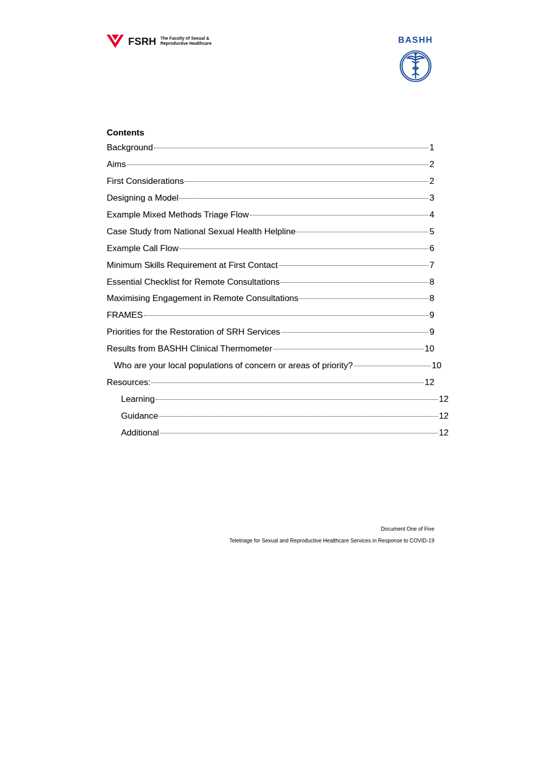FSRH The Faculty of Sexual &
Reproductive Healthcare
BASHH
Contents
Background 1
Aims 2
First Considerations 2
Designing a Model 3
Example Mixed Methods Triage Flow 4
Case Study from National Sexual Health Helpline 5
Example Call Flow 6
Minimum Skills Requirement at First Contact 7
Essential Checklist for Remote Consultations 8
Maximising Engagement in Remote Consultations 8
FRAMES 9
Priorities for the Restoration of SRH Services 9
Results from BASHH Clinical Thermometer 10
Who are your local populations of concern or areas of priority? 10
Resources: 12
Learning 12
Guidance 12
Additional 12
Document One of Five
Teletriage for Sexual and Reproductive Healthcare Services in Response to COVID-19